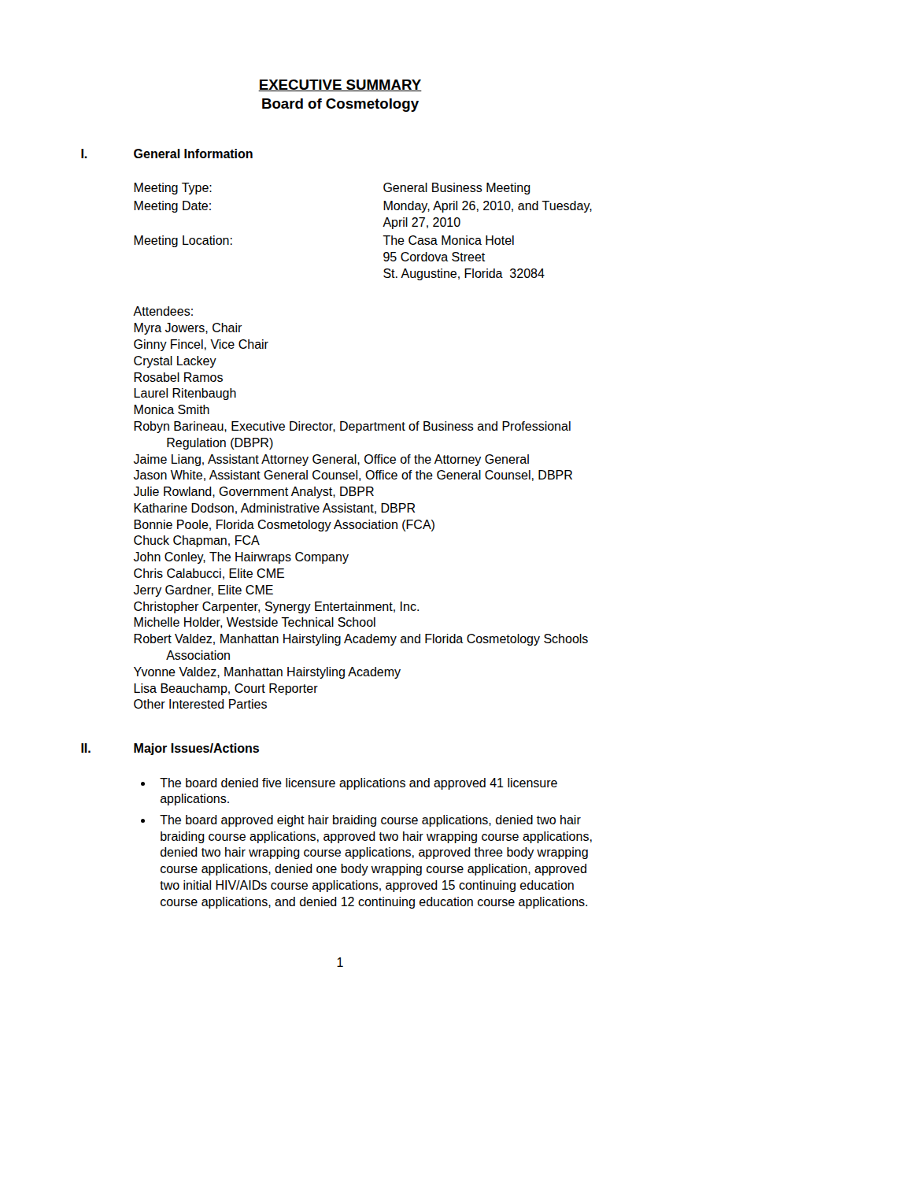EXECUTIVE SUMMARY
Board of Cosmetology
I. General Information
| Meeting Type: | General Business Meeting |
| Meeting Date: | Monday, April 26, 2010, and Tuesday, April 27, 2010 |
| Meeting Location: | The Casa Monica Hotel 95 Cordova Street St. Augustine, Florida 32084 |
Attendees:
Myra Jowers, Chair
Ginny Fincel, Vice Chair
Crystal Lackey
Rosabel Ramos
Laurel Ritenbaugh
Monica Smith
Robyn Barineau, Executive Director, Department of Business and Professional Regulation (DBPR)
Jaime Liang, Assistant Attorney General, Office of the Attorney General
Jason White, Assistant General Counsel, Office of the General Counsel, DBPR
Julie Rowland, Government Analyst, DBPR
Katharine Dodson, Administrative Assistant, DBPR
Bonnie Poole, Florida Cosmetology Association (FCA)
Chuck Chapman, FCA
John Conley, The Hairwraps Company
Chris Calabucci, Elite CME
Jerry Gardner, Elite CME
Christopher Carpenter, Synergy Entertainment, Inc.
Michelle Holder, Westside Technical School
Robert Valdez, Manhattan Hairstyling Academy and Florida Cosmetology Schools Association
Yvonne Valdez, Manhattan Hairstyling Academy
Lisa Beauchamp, Court Reporter
Other Interested Parties
II. Major Issues/Actions
The board denied five licensure applications and approved 41 licensure applications.
The board approved eight hair braiding course applications, denied two hair braiding course applications, approved two hair wrapping course applications, denied two hair wrapping course applications, approved three body wrapping course applications, denied one body wrapping course application, approved two initial HIV/AIDs course applications, approved 15 continuing education course applications, and denied 12 continuing education course applications.
1